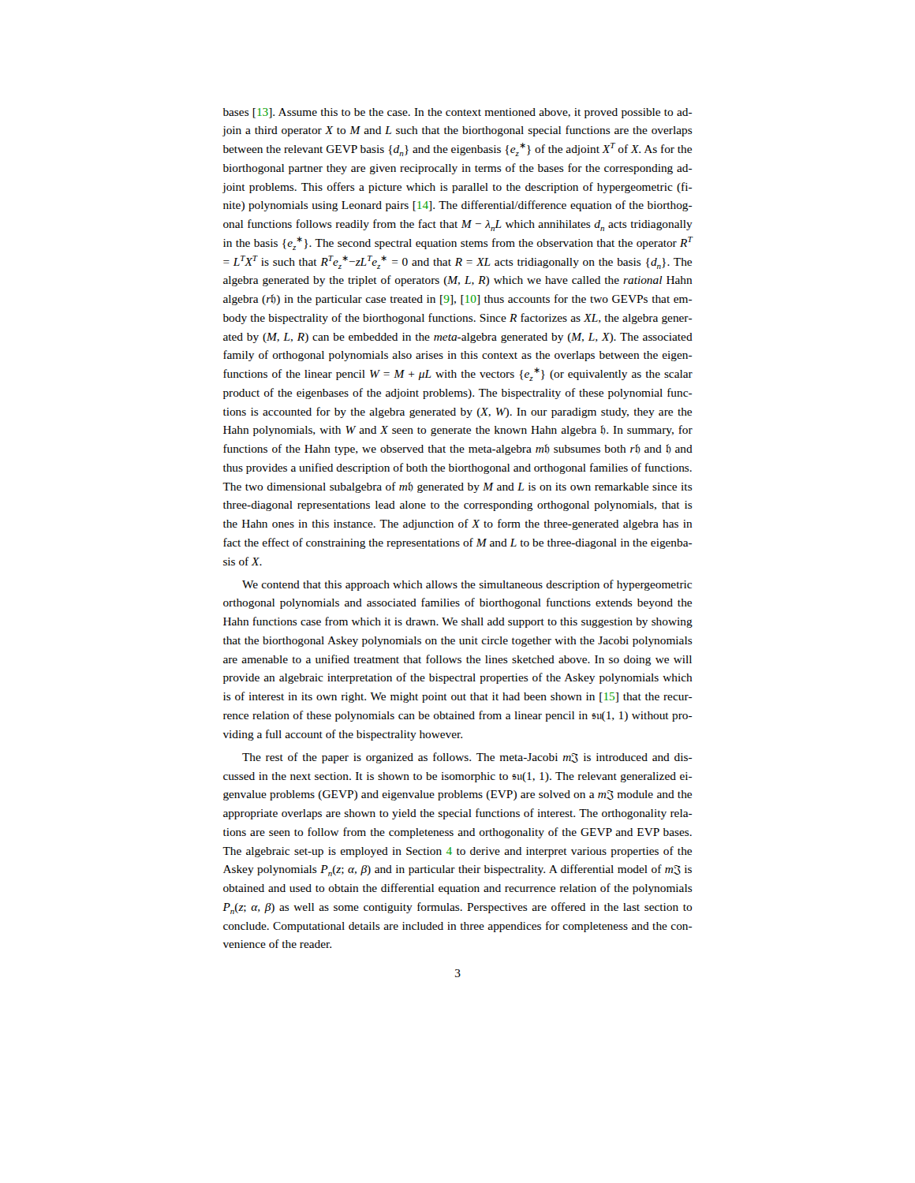bases [13]. Assume this to be the case. In the context mentioned above, it proved possible to adjoin a third operator X to M and L such that the biorthogonal special functions are the overlaps between the relevant GEVP basis {dn} and the eigenbasis {ez∗} of the adjoint XT of X. As for the biorthogonal partner they are given reciprocally in terms of the bases for the corresponding adjoint problems. This offers a picture which is parallel to the description of hypergeometric (finite) polynomials using Leonard pairs [14]. The differential/difference equation of the biorthogonal functions follows readily from the fact that M − λnL which annihilates dn acts tridiagonally in the basis {ez∗}. The second spectral equation stems from the observation that the operator RT = LTXT is such that RTez∗−zLTez∗ = 0 and that R = XL acts tridiagonally on the basis {dn}. The algebra generated by the triplet of operators (M, L, R) which we have called the rational Hahn algebra (r𝔥) in the particular case treated in [9], [10] thus accounts for the two GEVPs that embody the bispectrality of the biorthogonal functions. Since R factorizes as XL, the algebra generated by (M, L, R) can be embedded in the meta-algebra generated by (M, L, X). The associated family of orthogonal polynomials also arises in this context as the overlaps between the eigenfunctions of the linear pencil W = M + μL with the vectors {ez∗} (or equivalently as the scalar product of the eigenbases of the adjoint problems). The bispectrality of these polynomial functions is accounted for by the algebra generated by (X, W). In our paradigm study, they are the Hahn polynomials, with W and X seen to generate the known Hahn algebra 𝔥. In summary, for functions of the Hahn type, we observed that the meta-algebra m𝔥 subsumes both r𝔥 and 𝔥 and thus provides a unified description of both the biorthogonal and orthogonal families of functions. The two dimensional subalgebra of m𝔥 generated by M and L is on its own remarkable since its three-diagonal representations lead alone to the corresponding orthogonal polynomials, that is the Hahn ones in this instance. The adjunction of X to form the three-generated algebra has in fact the effect of constraining the representations of M and L to be three-diagonal in the eigenbasis of X.
We contend that this approach which allows the simultaneous description of hypergeometric orthogonal polynomials and associated families of biorthogonal functions extends beyond the Hahn functions case from which it is drawn. We shall add support to this suggestion by showing that the biorthogonal Askey polynomials on the unit circle together with the Jacobi polynomials are amenable to a unified treatment that follows the lines sketched above. In so doing we will provide an algebraic interpretation of the bispectral properties of the Askey polynomials which is of interest in its own right. We might point out that it had been shown in [15] that the recurrence relation of these polynomials can be obtained from a linear pencil in 𝔰𝔲(1, 1) without providing a full account of the bispectrality however.
The rest of the paper is organized as follows. The meta-Jacobi m𝔍 is introduced and discussed in the next section. It is shown to be isomorphic to 𝔰𝔲(1, 1). The relevant generalized eigenvalue problems (GEVP) and eigenvalue problems (EVP) are solved on a m𝔍 module and the appropriate overlaps are shown to yield the special functions of interest. The orthogonality relations are seen to follow from the completeness and orthogonality of the GEVP and EVP bases. The algebraic set-up is employed in Section 4 to derive and interpret various properties of the Askey polynomials Pn(z; α, β) and in particular their bispectrality. A differential model of m𝔍 is obtained and used to obtain the differential equation and recurrence relation of the polynomials Pn(z; α, β) as well as some contiguity formulas. Perspectives are offered in the last section to conclude. Computational details are included in three appendices for completeness and the convenience of the reader.
3